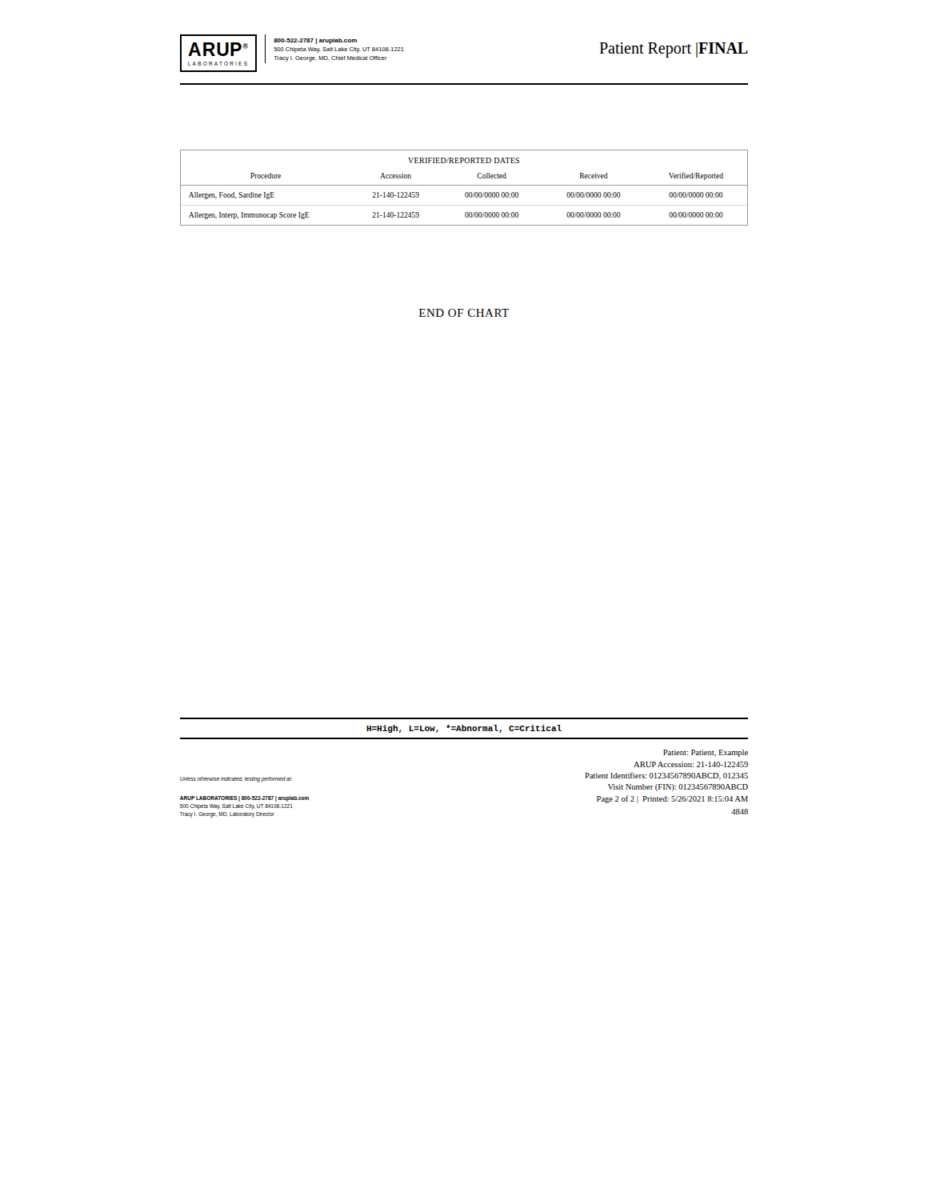ARUP®
LABORATORIES
800-522-2787 | aruplab.com
500 Chipeta Way, Salt Lake City, UT 84108-1221
Tracy I. George, MD, Chief Medical Officer
Patient Report |FINAL
VERIFIED/REPORTED DATES
| Procedure | Accession | Collected | Received | Verified/Reported |
| --- | --- | --- | --- | --- |
| Allergen, Food, Sardine IgE | 21-140-122459 | 00/00/0000 00:00 | 00/00/0000 00:00 | 00/00/0000 00:00 |
| Allergen, Interp, Immunocap Score IgE | 21-140-122459 | 00/00/0000 00:00 | 00/00/0000 00:00 | 00/00/0000 00:00 |
END OF CHART
H=High, L=Low, *=Abnormal, C=Critical
Unless otherwise indicated, testing performed at:
ARUP LABORATORIES | 800-522-2787 | aruplab.com
500 Chipeta Way, Salt Lake City, UT 84108-1221
Tracy I. George, MD, Laboratory Director
Patient: Patient, Example
ARUP Accession: 21-140-122459
Patient Identifiers: 01234567890ABCD, 012345
Visit Number (FIN): 01234567890ABCD
Page 2 of 2 | Printed: 5/26/2021 8:15:04 AM
4848